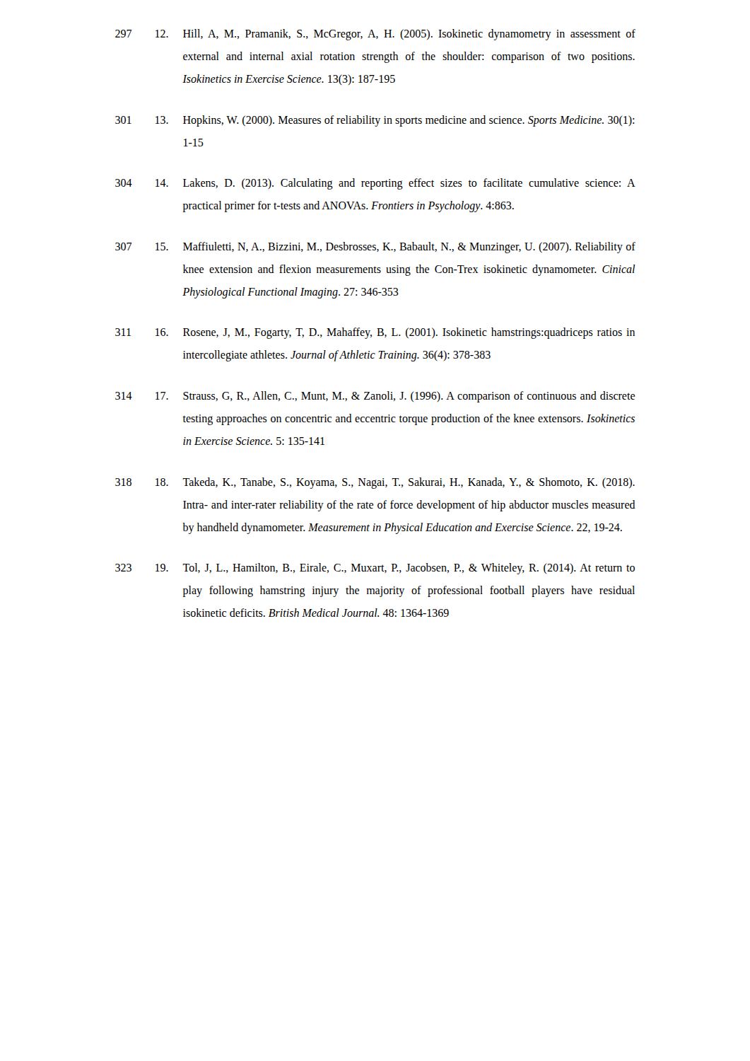297 12.
Hill, A, M., Pramanik, S., McGregor, A, H. (2005). Isokinetic dynamometry in assessment of external and internal axial rotation strength of the shoulder: comparison of two positions. Isokinetics in Exercise Science. 13(3): 187-195
301 13.
Hopkins, W. (2000). Measures of reliability in sports medicine and science. Sports Medicine. 30(1): 1-15
304 14.
Lakens, D. (2013). Calculating and reporting effect sizes to facilitate cumulative science: A practical primer for t-tests and ANOVAs. Frontiers in Psychology. 4:863.
307 15.
Maffiuletti, N, A., Bizzini, M., Desbrosses, K., Babault, N., & Munzinger, U. (2007). Reliability of knee extension and flexion measurements using the Con-Trex isokinetic dynamometer. Cinical Physiological Functional Imaging. 27: 346-353
311 16.
Rosene, J, M., Fogarty, T, D., Mahaffey, B, L. (2001). Isokinetic hamstrings:quadriceps ratios in intercollegiate athletes. Journal of Athletic Training. 36(4): 378-383
314 17.
Strauss, G, R., Allen, C., Munt, M., & Zanoli, J. (1996). A comparison of continuous and discrete testing approaches on concentric and eccentric torque production of the knee extensors. Isokinetics in Exercise Science. 5: 135-141
318 18.
Takeda, K., Tanabe, S., Koyama, S., Nagai, T., Sakurai, H., Kanada, Y., & Shomoto, K. (2018). Intra- and inter-rater reliability of the rate of force development of hip abductor muscles measured by handheld dynamometer. Measurement in Physical Education and Exercise Science. 22, 19-24.
323 19.
Tol, J, L., Hamilton, B., Eirale, C., Muxart, P., Jacobsen, P., & Whiteley, R. (2014). At return to play following hamstring injury the majority of professional football players have residual isokinetic deficits. British Medical Journal. 48: 1364-1369